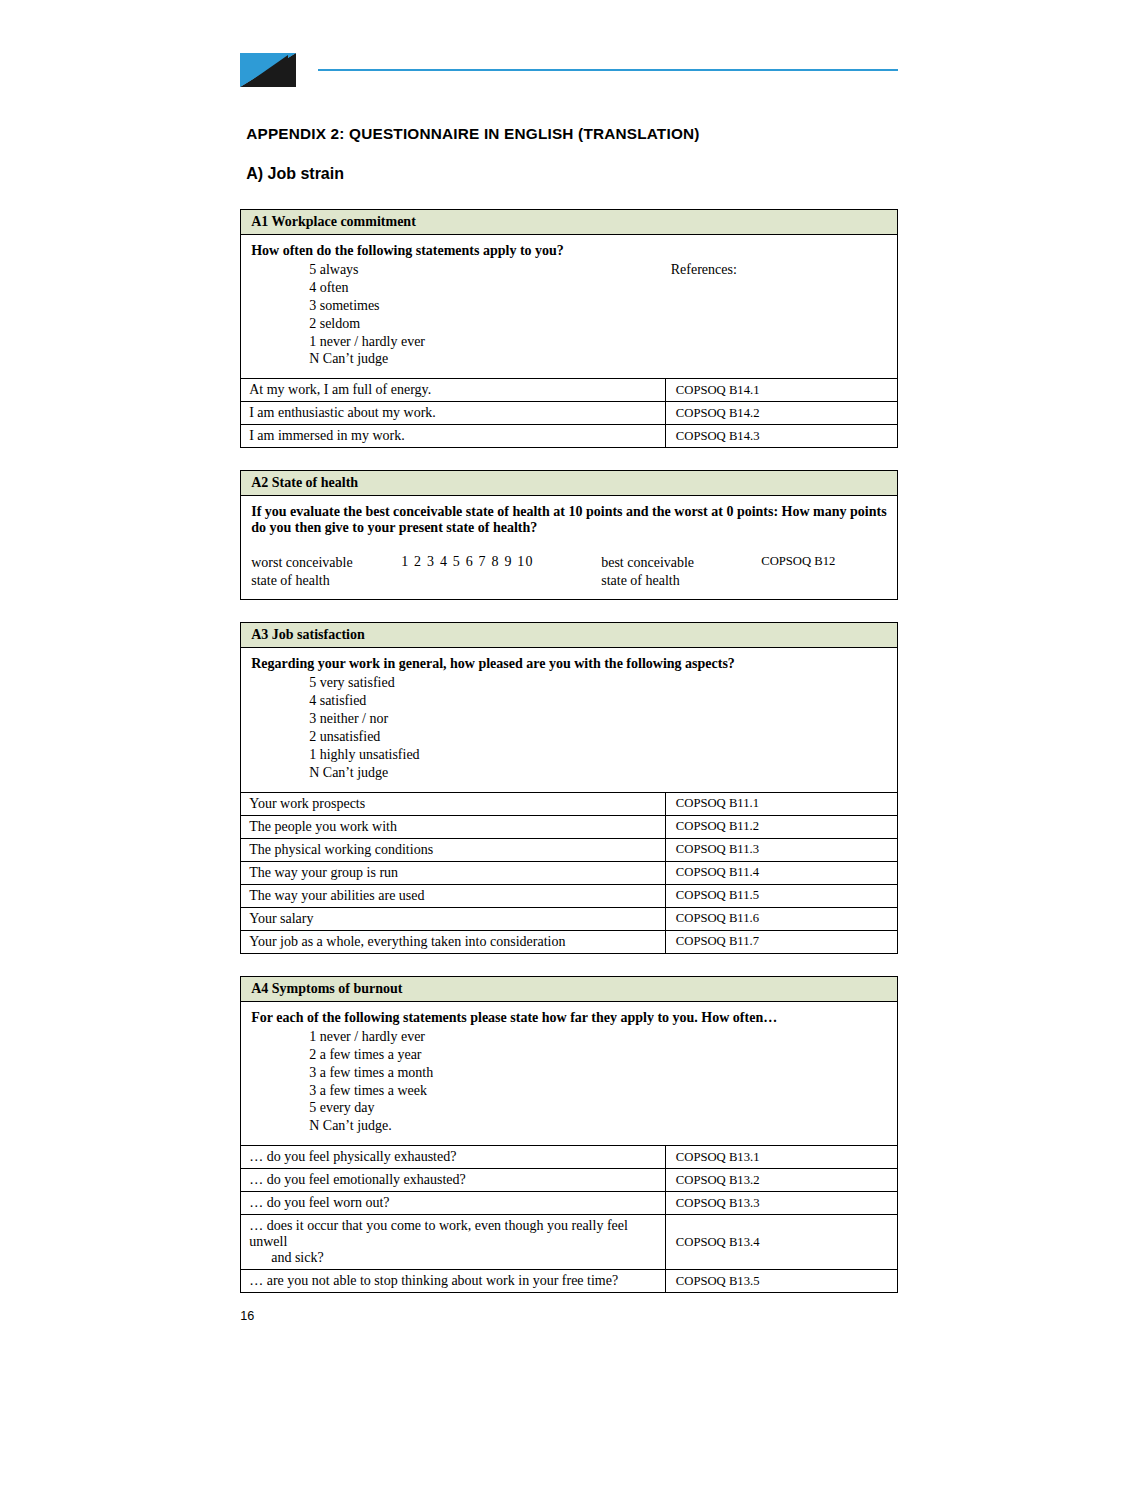APPENDIX 2: QUESTIONNAIRE IN ENGLISH (TRANSLATION)
A) Job strain
A1 Workplace commitment
How often do the following statements apply to you?
References: 5 always
4 often
3 sometimes
2 seldom
1 never / hardly ever
N Can’t judge
| At my work, I am full of energy. | COPSOQ B14.1 |
| I am enthusiastic about my work. | COPSOQ B14.2 |
| I am immersed in my work. | COPSOQ B14.3 |
A2 State of health
If you evaluate the best conceivable state of health at 10 points and the worst at 0 points: How many points do you then give to your present state of health?
worst conceivable
state of health
1 2 3 4 5 6 7 8 9 10
best conceivable
state of health
COPSOQ B12
A3 Job satisfaction
Regarding your work in general, how pleased are you with the following aspects?
5 very satisfied
4 satisfied
3 neither / nor
2 unsatisfied
1 highly unsatisfied
N Can’t judge
| Your work prospects | COPSOQ B11.1 |
| The people you work with | COPSOQ B11.2 |
| The physical working conditions | COPSOQ B11.3 |
| The way your group is run | COPSOQ B11.4 |
| The way your abilities are used | COPSOQ B11.5 |
| Your salary | COPSOQ B11.6 |
| Your job as a whole, everything taken into consideration | COPSOQ B11.7 |
A4 Symptoms of burnout
For each of the following statements please state how far they apply to you. How often…
1 never / hardly ever
2 a few times a year
3 a few times a month
3 a few times a week
5 every day
N Can’t judge.
| … do you feel physically exhausted? | COPSOQ B13.1 |
| … do you feel emotionally exhausted? | COPSOQ B13.2 |
| … do you feel worn out? | COPSOQ B13.3 |
| … does it occur that you come to work, even though you really feel unwell and sick? | COPSOQ B13.4 |
| … are you not able to stop thinking about work in your free time? | COPSOQ B13.5 |
16